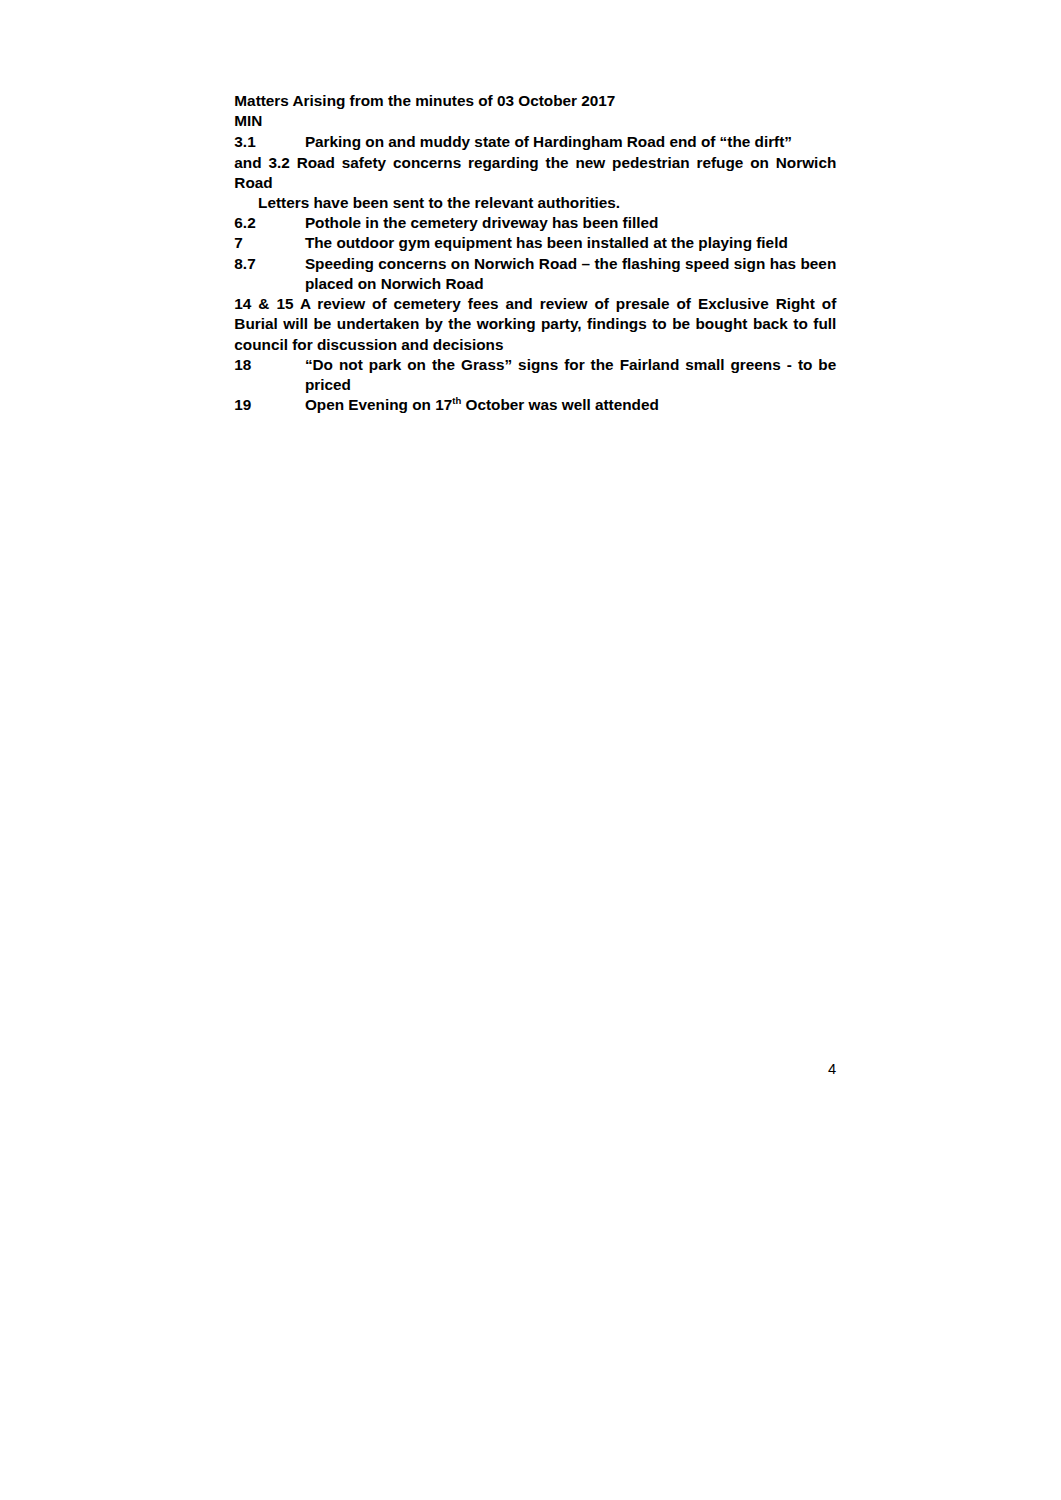Matters Arising from the minutes of 03 October 2017
MIN
| 3.1 | Parking on and muddy state of Hardingham Road end of “the dirft” |
| and 3.2 Road safety concerns regarding the new pedestrian refuge on Norwich Road Letters have been sent to the relevant authorities. |
| 6.2 | Pothole in the cemetery driveway has been filled |
| 7 | The outdoor gym equipment has been installed at the playing field |
| 8.7 | Speeding concerns on Norwich Road – the flashing speed sign has been placed on Norwich Road |
| 14 & 15 A review of cemetery fees and review of presale of Exclusive Right of Burial will be undertaken by the working party, findings to be bought back to full council for discussion and decisions |
| 18 | “Do not park on the Grass” signs for the Fairland small greens - to be priced |
| 19 | Open Evening on 17 th October was well attended |
4